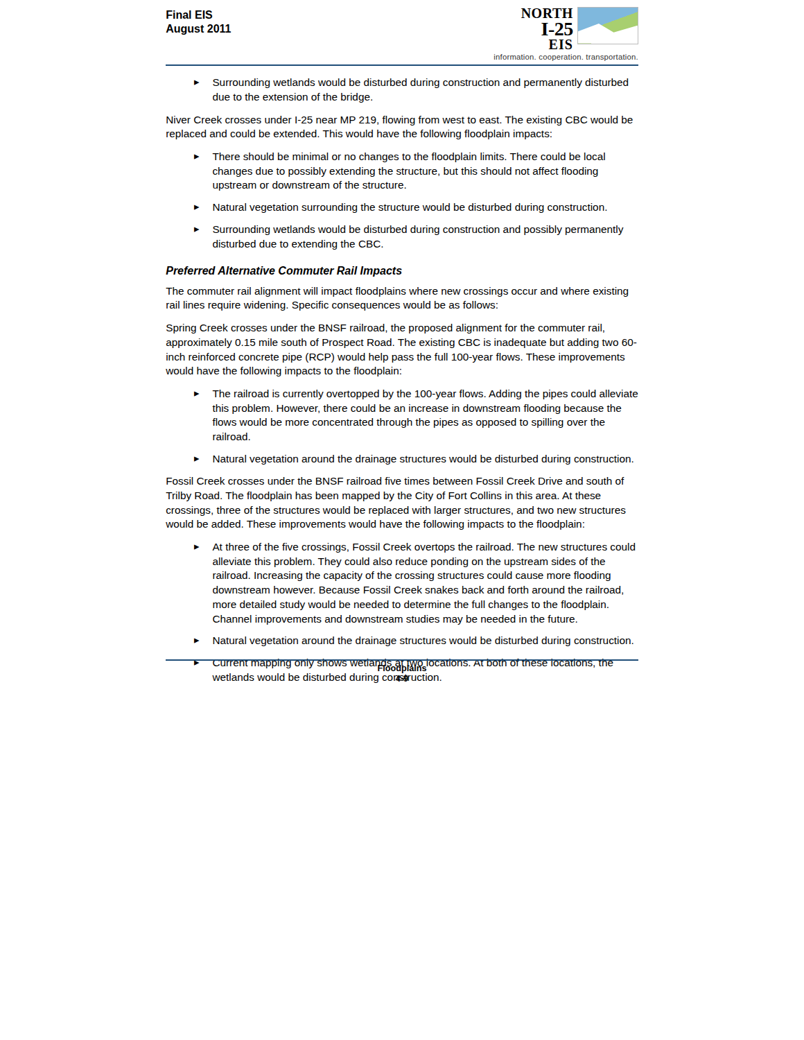Final EIS
August 2011
NORTH
I-25
EIS
information. cooperation. transportation.
Surrounding wetlands would be disturbed during construction and permanently disturbed due to the extension of the bridge.
Niver Creek crosses under I-25 near MP 219, flowing from west to east. The existing CBC would be replaced and could be extended. This would have the following floodplain impacts:
There should be minimal or no changes to the floodplain limits. There could be local changes due to possibly extending the structure, but this should not affect flooding upstream or downstream of the structure.
Natural vegetation surrounding the structure would be disturbed during construction.
Surrounding wetlands would be disturbed during construction and possibly permanently disturbed due to extending the CBC.
Preferred Alternative Commuter Rail Impacts
The commuter rail alignment will impact floodplains where new crossings occur and where existing rail lines require widening. Specific consequences would be as follows:
Spring Creek crosses under the BNSF railroad, the proposed alignment for the commuter rail, approximately 0.15 mile south of Prospect Road. The existing CBC is inadequate but adding two 60-inch reinforced concrete pipe (RCP) would help pass the full 100-year flows. These improvements would have the following impacts to the floodplain:
The railroad is currently overtopped by the 100-year flows. Adding the pipes could alleviate this problem. However, there could be an increase in downstream flooding because the flows would be more concentrated through the pipes as opposed to spilling over the railroad.
Natural vegetation around the drainage structures would be disturbed during construction.
Fossil Creek crosses under the BNSF railroad five times between Fossil Creek Drive and south of Trilby Road. The floodplain has been mapped by the City of Fort Collins in this area. At these crossings, three of the structures would be replaced with larger structures, and two new structures would be added. These improvements would have the following impacts to the floodplain:
At three of the five crossings, Fossil Creek overtops the railroad. The new structures could alleviate this problem. They could also reduce ponding on the upstream sides of the railroad. Increasing the capacity of the crossing structures could cause more flooding downstream however. Because Fossil Creek snakes back and forth around the railroad, more detailed study would be needed to determine the full changes to the floodplain. Channel improvements and downstream studies may be needed in the future.
Natural vegetation around the drainage structures would be disturbed during construction.
Current mapping only shows wetlands at two locations. At both of these locations, the wetlands would be disturbed during construction.
Floodplains
4-9